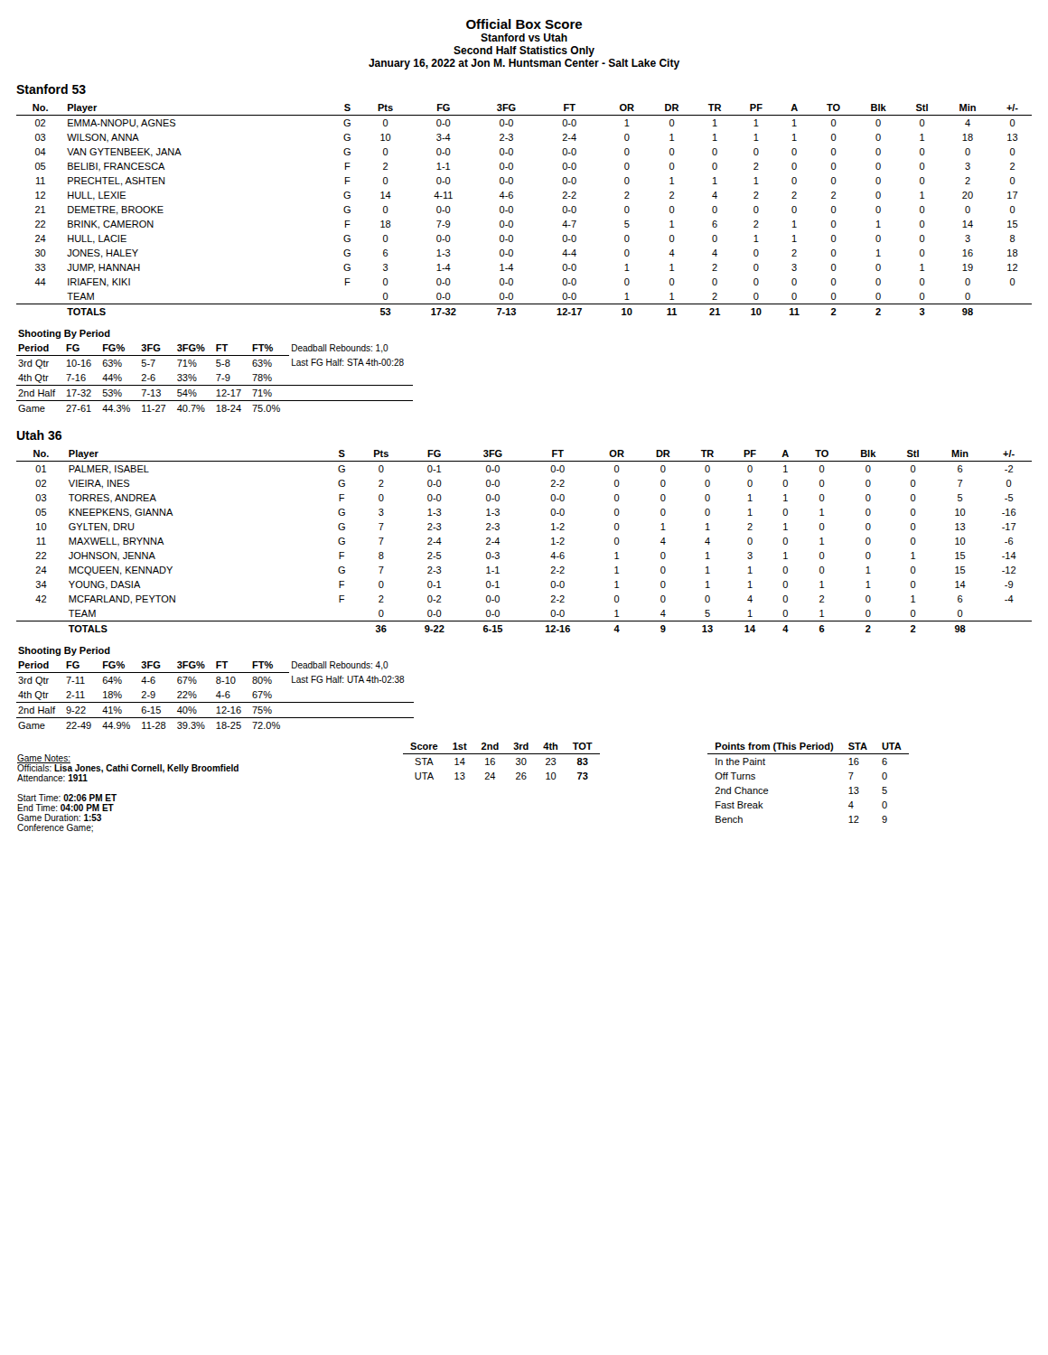Official Box Score
Stanford vs Utah
Second Half Statistics Only
January 16, 2022 at Jon M. Huntsman Center - Salt Lake City
Stanford 53
| No. | Player | S | Pts | FG | 3FG | FT | OR | DR | TR | PF | A | TO | Blk | Stl | Min | +/- |
| --- | --- | --- | --- | --- | --- | --- | --- | --- | --- | --- | --- | --- | --- | --- | --- | --- |
| 02 | EMMA-NNOPU, AGNES | G | 0 | 0-0 | 0-0 | 0-0 | 1 | 0 | 1 | 1 | 1 | 0 | 0 | 0 | 4 | 0 |
| 03 | WILSON, ANNA | G | 10 | 3-4 | 2-3 | 2-4 | 0 | 1 | 1 | 1 | 1 | 0 | 0 | 1 | 18 | 13 |
| 04 | VAN GYTENBEEK, JANA | G | 0 | 0-0 | 0-0 | 0-0 | 0 | 0 | 0 | 0 | 0 | 0 | 0 | 0 | 0 | 0 |
| 05 | BELIBI, FRANCESCA | F | 2 | 1-1 | 0-0 | 0-0 | 0 | 0 | 0 | 2 | 0 | 0 | 0 | 0 | 3 | 2 |
| 11 | PRECHTEL, ASHTEN | F | 0 | 0-0 | 0-0 | 0-0 | 0 | 1 | 1 | 1 | 0 | 0 | 0 | 0 | 2 | 0 |
| 12 | HULL, LEXIE | G | 14 | 4-11 | 4-6 | 2-2 | 2 | 2 | 4 | 2 | 2 | 2 | 0 | 1 | 20 | 17 |
| 21 | DEMETRE, BROOKE | G | 0 | 0-0 | 0-0 | 0-0 | 0 | 0 | 0 | 0 | 0 | 0 | 0 | 0 | 0 | 0 |
| 22 | BRINK, CAMERON | F | 18 | 7-9 | 0-0 | 4-7 | 5 | 1 | 6 | 2 | 1 | 0 | 1 | 0 | 14 | 15 |
| 24 | HULL, LACIE | G | 0 | 0-0 | 0-0 | 0-0 | 0 | 0 | 0 | 1 | 1 | 0 | 0 | 0 | 3 | 8 |
| 30 | JONES, HALEY | G | 6 | 1-3 | 0-0 | 4-4 | 0 | 4 | 4 | 0 | 2 | 0 | 1 | 0 | 16 | 18 |
| 33 | JUMP, HANNAH | G | 3 | 1-4 | 1-4 | 0-0 | 1 | 1 | 2 | 0 | 3 | 0 | 0 | 1 | 19 | 12 |
| 44 | IRIAFEN, KIKI | F | 0 | 0-0 | 0-0 | 0-0 | 0 | 0 | 0 | 0 | 0 | 0 | 0 | 0 | 0 | 0 |
| | TEAM | | 0 | 0-0 | 0-0 | 0-0 | 1 | 1 | 2 | 0 | 0 | 0 | 0 | 0 | 0 | |
| | TOTALS | | 53 | 17-32 | 7-13 | 12-17 | 10 | 11 | 21 | 10 | 11 | 2 | 2 | 3 | 98 | |
| Shooting By Period | |
| --- | --- |
| Period | FG | FG% | 3FG | 3FG% | FT | FT% | Deadball Rebounds: 1,0 |
| 3rd Qtr | 10-16 | 63% | 5-7 | 71% | 5-8 | 63% | Last FG Half: STA 4th-00:28 |
| 4th Qtr | 7-16 | 44% | 2-6 | 33% | 7-9 | 78% | |
| 2nd Half | 17-32 | 53% | 7-13 | 54% | 12-17 | 71% | |
| Game | 27-61 | 44.3% | 11-27 | 40.7% | 18-24 | 75.0% | |
Utah 36
| No. | Player | S | Pts | FG | 3FG | FT | OR | DR | TR | PF | A | TO | Blk | Stl | Min | +/- |
| --- | --- | --- | --- | --- | --- | --- | --- | --- | --- | --- | --- | --- | --- | --- | --- | --- |
| 01 | PALMER, ISABEL | G | 0 | 0-1 | 0-0 | 0-0 | 0 | 0 | 0 | 0 | 1 | 0 | 0 | 0 | 6 | -2 |
| 02 | VIEIRA, INES | G | 2 | 0-0 | 0-0 | 2-2 | 0 | 0 | 0 | 0 | 0 | 0 | 0 | 0 | 7 | 0 |
| 03 | TORRES, ANDREA | F | 0 | 0-0 | 0-0 | 0-0 | 0 | 0 | 0 | 1 | 1 | 0 | 0 | 0 | 5 | -5 |
| 05 | KNEEPKENS, GIANNA | G | 3 | 1-3 | 1-3 | 0-0 | 0 | 0 | 0 | 1 | 0 | 1 | 0 | 0 | 10 | -16 |
| 10 | GYLTEN, DRU | G | 7 | 2-3 | 2-3 | 1-2 | 0 | 1 | 1 | 2 | 1 | 0 | 0 | 0 | 13 | -17 |
| 11 | MAXWELL, BRYNNA | G | 7 | 2-4 | 2-4 | 1-2 | 0 | 4 | 4 | 0 | 0 | 1 | 0 | 0 | 10 | -6 |
| 22 | JOHNSON, JENNA | F | 8 | 2-5 | 0-3 | 4-6 | 1 | 0 | 1 | 3 | 1 | 0 | 0 | 1 | 15 | -14 |
| 24 | MCQUEEN, KENNADY | G | 7 | 2-3 | 1-1 | 2-2 | 1 | 0 | 1 | 1 | 0 | 0 | 1 | 0 | 15 | -12 |
| 34 | YOUNG, DASIA | F | 0 | 0-1 | 0-1 | 0-0 | 1 | 0 | 1 | 1 | 0 | 1 | 1 | 0 | 14 | -9 |
| 42 | MCFARLAND, PEYTON | F | 2 | 0-2 | 0-0 | 2-2 | 0 | 0 | 0 | 4 | 0 | 2 | 0 | 1 | 6 | -4 |
| | TEAM | | 0 | 0-0 | 0-0 | 0-0 | 1 | 4 | 5 | 1 | 0 | 1 | 0 | 0 | 0 | |
| | TOTALS | | 36 | 9-22 | 6-15 | 12-16 | 4 | 9 | 13 | 14 | 4 | 6 | 2 | 2 | 98 | |
| Shooting By Period | |
| --- | --- |
| Period | FG | FG% | 3FG | 3FG% | FT | FT% | Deadball Rebounds: 4,0 |
| 3rd Qtr | 7-11 | 64% | 4-6 | 67% | 8-10 | 80% | Last FG Half: UTA 4th-02:38 |
| 4th Qtr | 2-11 | 18% | 2-9 | 22% | 4-6 | 67% | |
| 2nd Half | 9-22 | 41% | 6-15 | 40% | 12-16 | 75% | |
| Game | 22-49 | 44.9% | 11-28 | 39.3% | 18-25 | 72.0% | |
| Game Notes: Officials: Lisa Jones, Cathi Cornell, Kelly Broomfield Attendance: 1911 Start Time: 02:06 PM ET End Time: 04:00 PM ET Game Duration: 1:53 Conference Game; | / Score / 1st / 2nd / 3rd / 4th / TOT / / --- / --- / --- / --- / --- / --- / / STA / 14 / 16 / 30 / 23 / 83 / / UTA / 13 / 24 / 26 / 10 / 73 / | / Points from (This Period) / STA / UTA / / --- / --- / --- / / In the Paint / 16 / 6 / / Off Turns / 7 / 0 / / 2nd Chance / 13 / 5 / / Fast Break / 4 / 0 / / Bench / 12 / 9 / |